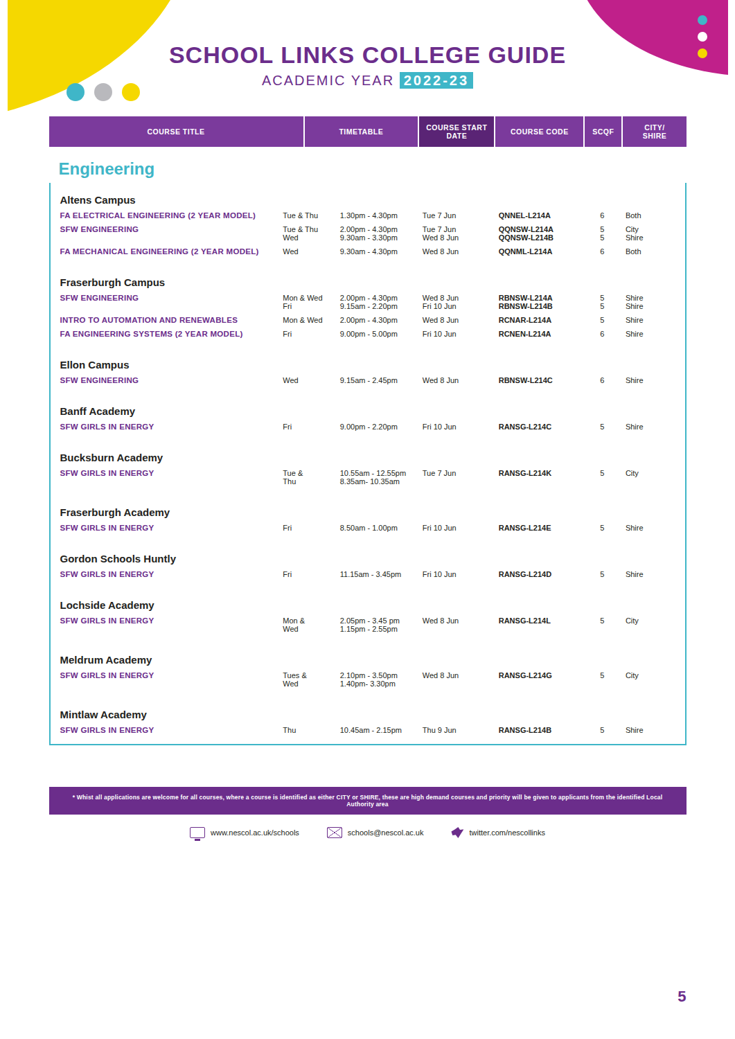School Links College Guide
Academic Year 2022-23
| Course Title | Timetable | Course Start Date | Course Code | SCQF | City/ Shire |
| --- | --- | --- | --- | --- | --- |
Engineering
| Altens Campus |
| FA Electrical Engineering (2 Year Model) | Tue & Thu | 1.30pm - 4.30pm | Tue 7 Jun | QNNEL-L214A | 6 | Both |
| SFW Engineering | Tue & Thu Wed | 2.00pm - 4.30pm 9.30am - 3.30pm | Tue 7 Jun Wed 8 Jun | QQNSW-L214A QQNSW-L214B | 5 5 | City Shire |
| FA Mechanical Engineering (2 Year Model) | Wed | 9.30am - 4.30pm | Wed 8 Jun | QQNML-L214A | 6 | Both |
| Fraserburgh Campus |
| SFW Engineering | Mon & Wed Fri | 2.00pm - 4.30pm 9.15am - 2.20pm | Wed 8 Jun Fri 10 Jun | RBNSW-L214A RBNSW-L214B | 5 5 | Shire Shire |
| Intro to Automation and Renewables | Mon & Wed | 2.00pm - 4.30pm | Wed 8 Jun | RCNAR-L214A | 5 | Shire |
| FA Engineering Systems (2 Year Model) | Fri | 9.00pm - 5.00pm | Fri 10 Jun | RCNEN-L214A | 6 | Shire |
| Ellon Campus |
| SFW Engineering | Wed | 9.15am - 2.45pm | Wed 8 Jun | RBNSW-L214C | 6 | Shire |
| Banff Academy |
| SFW Girls in Energy | Fri | 9.00pm - 2.20pm | Fri 10 Jun | RANSG-L214C | 5 | Shire |
| Bucksburn Academy |
| SFW Girls in Energy | Tue & Thu | 10.55am - 12.55pm 8.35am- 10.35am | Tue 7 Jun | RANSG-L214K | 5 | City |
| Fraserburgh Academy |
| SFW Girls in Energy | Fri | 8.50am - 1.00pm | Fri 10 Jun | RANSG-L214E | 5 | Shire |
| Gordon Schools Huntly |
| SFW Girls in Energy | Fri | 11.15am - 3.45pm | Fri 10 Jun | RANSG-L214D | 5 | Shire |
| Lochside Academy |
| SFW Girls in Energy | Mon & Wed | 2.05pm - 3.45 pm 1.15pm - 2.55pm | Wed 8 Jun | RANSG-L214L | 5 | City |
| Meldrum Academy |
| SFW Girls in Energy | Tues & Wed | 2.10pm - 3.50pm 1.40pm- 3.30pm | Wed 8 Jun | RANSG-L214G | 5 | City |
| Mintlaw Academy |
| SFW Girls in Energy | Thu | 10.45am - 2.15pm | Thu 9 Jun | RANSG-L214B | 5 | Shire |
* Whist all applications are welcome for all courses, where a course is identified as either CITY or SHIRE, these are high demand courses and priority will be given to applicants from the identified Local Authority area
www.nescol.ac.uk/schools
schools@nescol.ac.uk
twitter.com/nescollinks
5